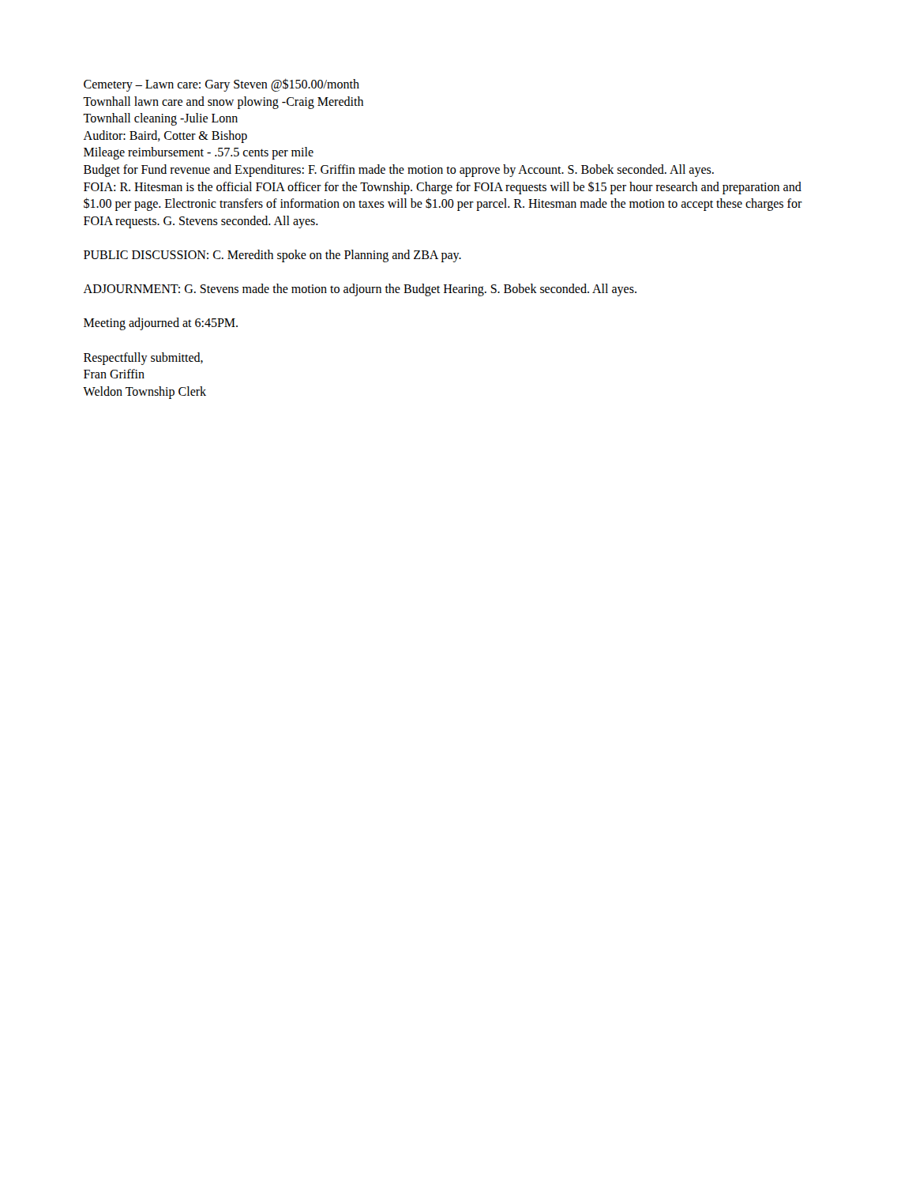Cemetery – Lawn care: Gary Steven @$150.00/month
Townhall lawn care and snow plowing -Craig Meredith
Townhall cleaning -Julie Lonn
Auditor: Baird, Cotter & Bishop
Mileage reimbursement - .57.5 cents per mile
Budget for Fund revenue and Expenditures: F. Griffin made the motion to approve by Account. S. Bobek seconded. All ayes.
FOIA: R. Hitesman is the official FOIA officer for the Township. Charge for FOIA requests will be $15 per hour research and preparation and $1.00 per page. Electronic transfers of information on taxes will be $1.00 per parcel. R. Hitesman made the motion to accept these charges for FOIA requests. G. Stevens seconded. All ayes.
PUBLIC DISCUSSION: C. Meredith spoke on the Planning and ZBA pay.
ADJOURNMENT: G. Stevens made the motion to adjourn the Budget Hearing. S. Bobek seconded. All ayes.
Meeting adjourned at 6:45PM.
Respectfully submitted,
Fran Griffin
Weldon Township Clerk